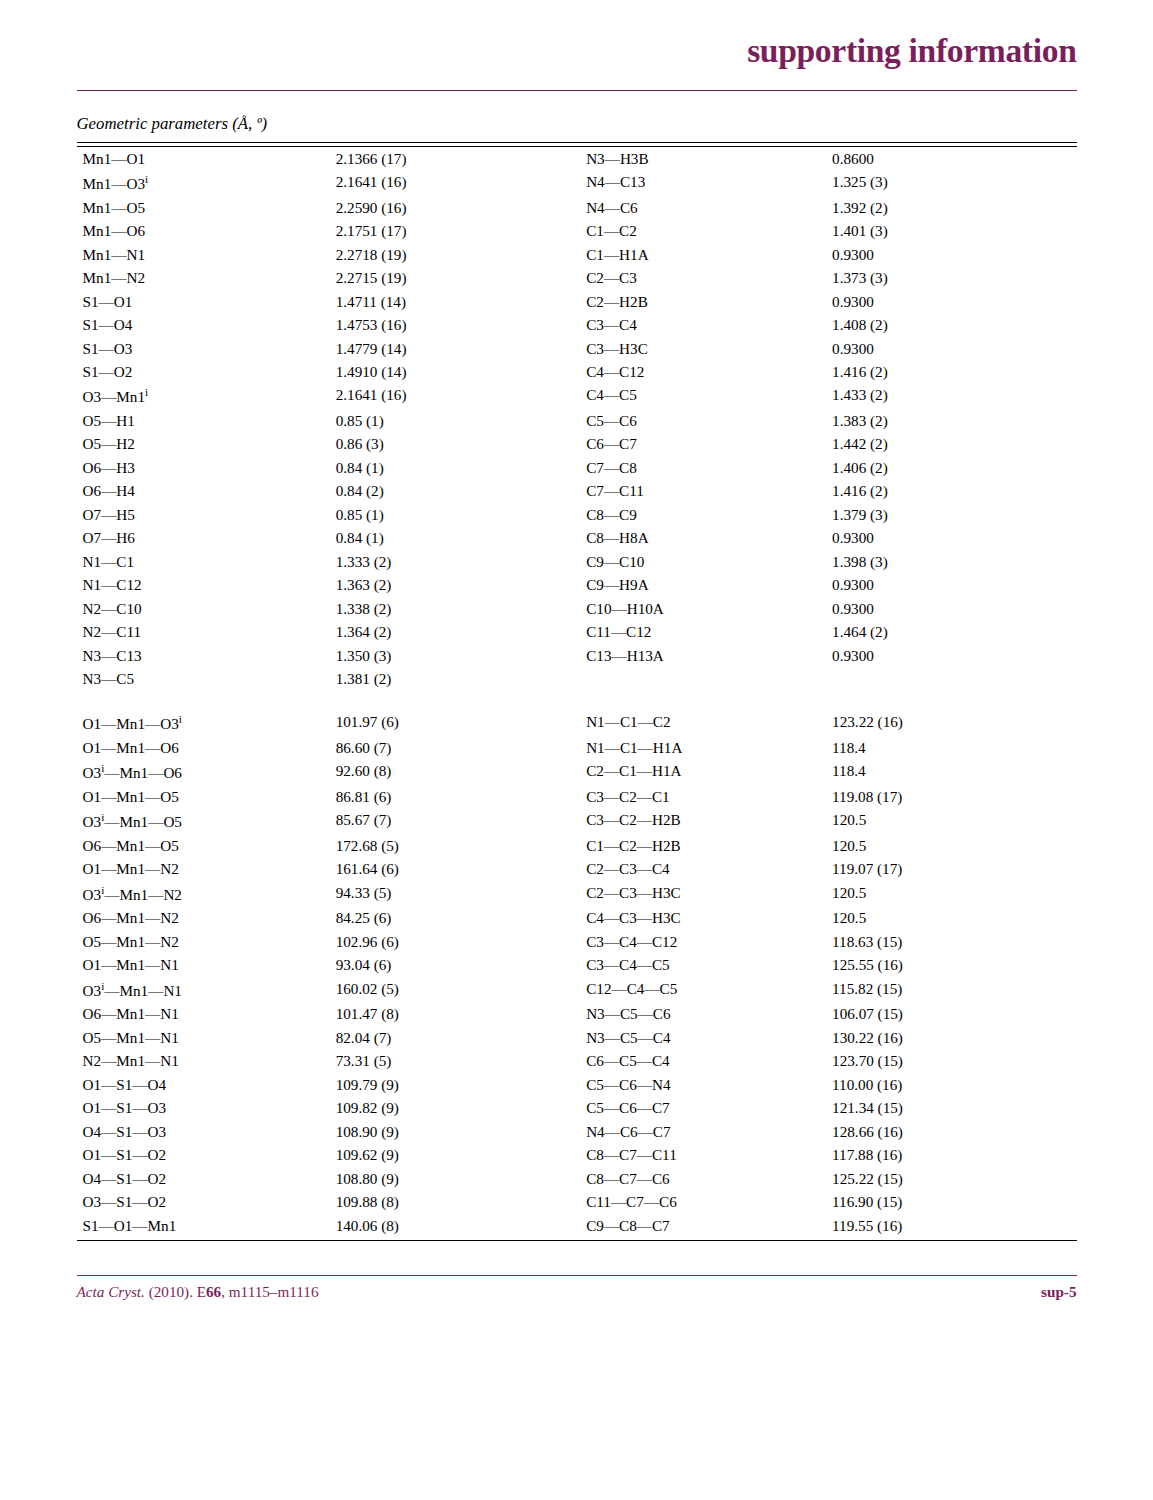supporting information
Geometric parameters (Å, º)
| Mn1—O1 | 2.1366 (17) | N3—H3B | 0.8600 |
| Mn1—O3 i | 2.1641 (16) | N4—C13 | 1.325 (3) |
| Mn1—O5 | 2.2590 (16) | N4—C6 | 1.392 (2) |
| Mn1—O6 | 2.1751 (17) | C1—C2 | 1.401 (3) |
| Mn1—N1 | 2.2718 (19) | C1—H1A | 0.9300 |
| Mn1—N2 | 2.2715 (19) | C2—C3 | 1.373 (3) |
| S1—O1 | 1.4711 (14) | C2—H2B | 0.9300 |
| S1—O4 | 1.4753 (16) | C3—C4 | 1.408 (2) |
| S1—O3 | 1.4779 (14) | C3—H3C | 0.9300 |
| S1—O2 | 1.4910 (14) | C4—C12 | 1.416 (2) |
| O3—Mn1 i | 2.1641 (16) | C4—C5 | 1.433 (2) |
| O5—H1 | 0.85 (1) | C5—C6 | 1.383 (2) |
| O5—H2 | 0.86 (3) | C6—C7 | 1.442 (2) |
| O6—H3 | 0.84 (1) | C7—C8 | 1.406 (2) |
| O6—H4 | 0.84 (2) | C7—C11 | 1.416 (2) |
| O7—H5 | 0.85 (1) | C8—C9 | 1.379 (3) |
| O7—H6 | 0.84 (1) | C8—H8A | 0.9300 |
| N1—C1 | 1.333 (2) | C9—C10 | 1.398 (3) |
| N1—C12 | 1.363 (2) | C9—H9A | 0.9300 |
| N2—C10 | 1.338 (2) | C10—H10A | 0.9300 |
| N2—C11 | 1.364 (2) | C11—C12 | 1.464 (2) |
| N3—C13 | 1.350 (3) | C13—H13A | 0.9300 |
| N3—C5 | 1.381 (2) | | |
| O1—Mn1—O3 i | 101.97 (6) | N1—C1—C2 | 123.22 (16) |
| O1—Mn1—O6 | 86.60 (7) | N1—C1—H1A | 118.4 |
| O3 i —Mn1—O6 | 92.60 (8) | C2—C1—H1A | 118.4 |
| O1—Mn1—O5 | 86.81 (6) | C3—C2—C1 | 119.08 (17) |
| O3 i —Mn1—O5 | 85.67 (7) | C3—C2—H2B | 120.5 |
| O6—Mn1—O5 | 172.68 (5) | C1—C2—H2B | 120.5 |
| O1—Mn1—N2 | 161.64 (6) | C2—C3—C4 | 119.07 (17) |
| O3 i —Mn1—N2 | 94.33 (5) | C2—C3—H3C | 120.5 |
| O6—Mn1—N2 | 84.25 (6) | C4—C3—H3C | 120.5 |
| O5—Mn1—N2 | 102.96 (6) | C3—C4—C12 | 118.63 (15) |
| O1—Mn1—N1 | 93.04 (6) | C3—C4—C5 | 125.55 (16) |
| O3 i —Mn1—N1 | 160.02 (5) | C12—C4—C5 | 115.82 (15) |
| O6—Mn1—N1 | 101.47 (8) | N3—C5—C6 | 106.07 (15) |
| O5—Mn1—N1 | 82.04 (7) | N3—C5—C4 | 130.22 (16) |
| N2—Mn1—N1 | 73.31 (5) | C6—C5—C4 | 123.70 (15) |
| O1—S1—O4 | 109.79 (9) | C5—C6—N4 | 110.00 (16) |
| O1—S1—O3 | 109.82 (9) | C5—C6—C7 | 121.34 (15) |
| O4—S1—O3 | 108.90 (9) | N4—C6—C7 | 128.66 (16) |
| O1—S1—O2 | 109.62 (9) | C8—C7—C11 | 117.88 (16) |
| O4—S1—O2 | 108.80 (9) | C8—C7—C6 | 125.22 (15) |
| O3—S1—O2 | 109.88 (8) | C11—C7—C6 | 116.90 (15) |
| S1—O1—Mn1 | 140.06 (8) | C9—C8—C7 | 119.55 (16) |
Acta Cryst. (2010). E66, m1115–m1116
sup-5